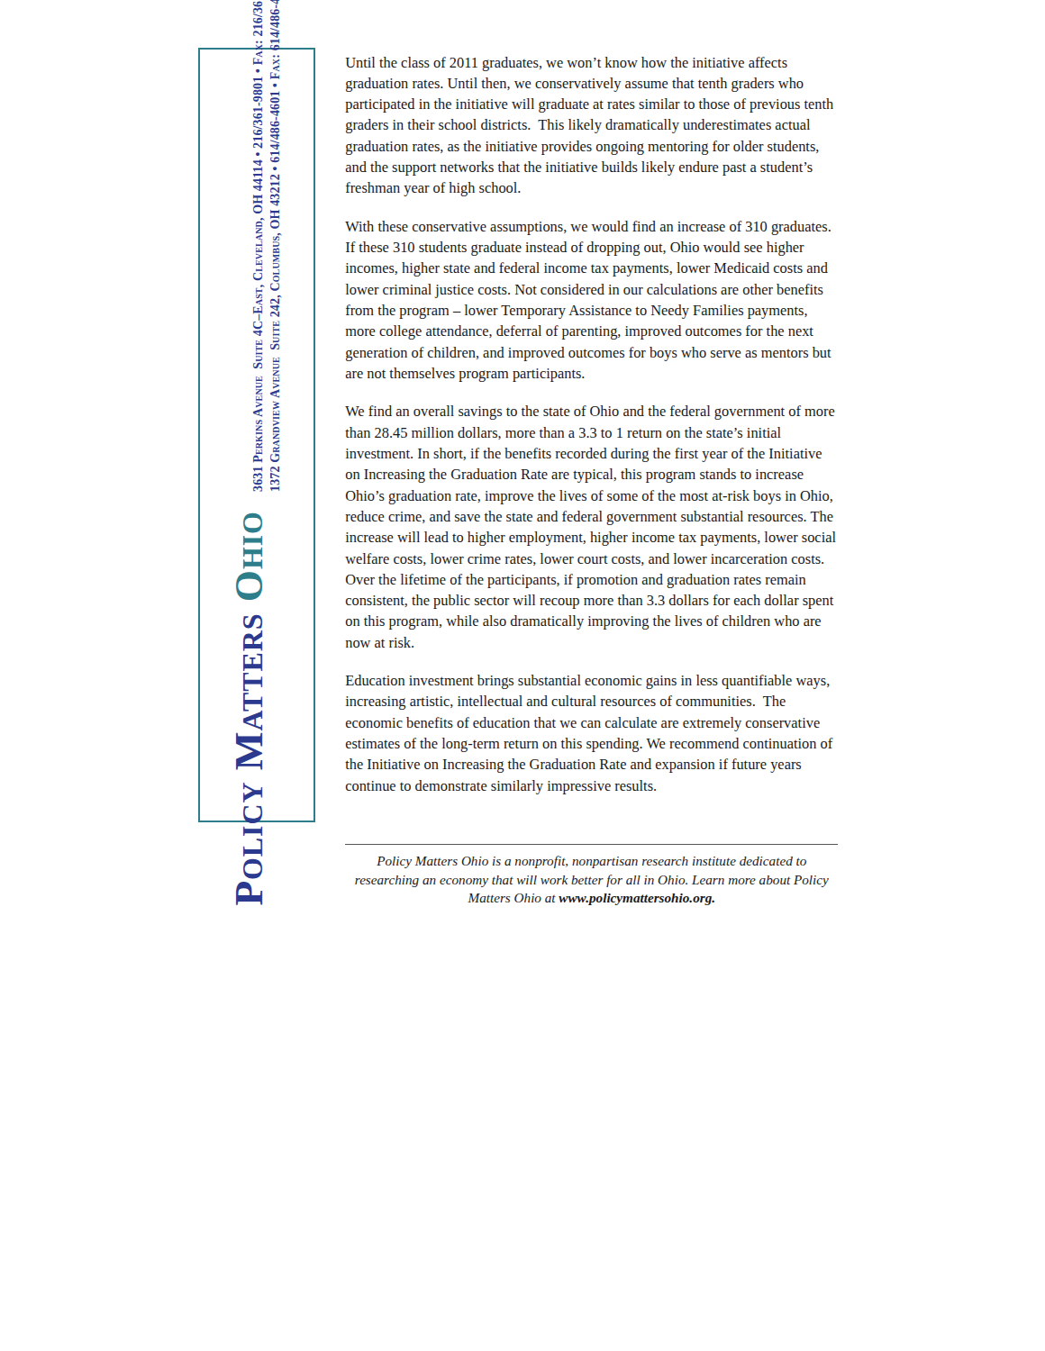Policy Matters Ohio
3631 Perkins Avenue Suite 4C–East, Cleveland, OH 44114 • 216/361-9801 • Fax: 216/361-9810
1372 Grandview Avenue Suite 242, Columbus, OH 43212 • 614/486-4601 • Fax: 614/486-4603
Until the class of 2011 graduates, we won’t know how the initiative affects graduation rates. Until then, we conservatively assume that tenth graders who participated in the initiative will graduate at rates similar to those of previous tenth graders in their school districts. This likely dramatically underestimates actual graduation rates, as the initiative provides ongoing mentoring for older students, and the support networks that the initiative builds likely endure past a student’s freshman year of high school.
With these conservative assumptions, we would find an increase of 310 graduates. If these 310 students graduate instead of dropping out, Ohio would see higher incomes, higher state and federal income tax payments, lower Medicaid costs and lower criminal justice costs. Not considered in our calculations are other benefits from the program – lower Temporary Assistance to Needy Families payments, more college attendance, deferral of parenting, improved outcomes for the next generation of children, and improved outcomes for boys who serve as mentors but are not themselves program participants.
We find an overall savings to the state of Ohio and the federal government of more than 28.45 million dollars, more than a 3.3 to 1 return on the state’s initial investment. In short, if the benefits recorded during the first year of the Initiative on Increasing the Graduation Rate are typical, this program stands to increase Ohio’s graduation rate, improve the lives of some of the most at-risk boys in Ohio, reduce crime, and save the state and federal government substantial resources. The increase will lead to higher employment, higher income tax payments, lower social welfare costs, lower crime rates, lower court costs, and lower incarceration costs. Over the lifetime of the participants, if promotion and graduation rates remain consistent, the public sector will recoup more than 3.3 dollars for each dollar spent on this program, while also dramatically improving the lives of children who are now at risk.
Education investment brings substantial economic gains in less quantifiable ways, increasing artistic, intellectual and cultural resources of communities. The economic benefits of education that we can calculate are extremely conservative estimates of the long-term return on this spending. We recommend continuation of the Initiative on Increasing the Graduation Rate and expansion if future years continue to demonstrate similarly impressive results.
Policy Matters Ohio is a nonprofit, nonpartisan research institute dedicated to researching an economy that will work better for all in Ohio. Learn more about Policy Matters Ohio at www.policymattersohio.org.